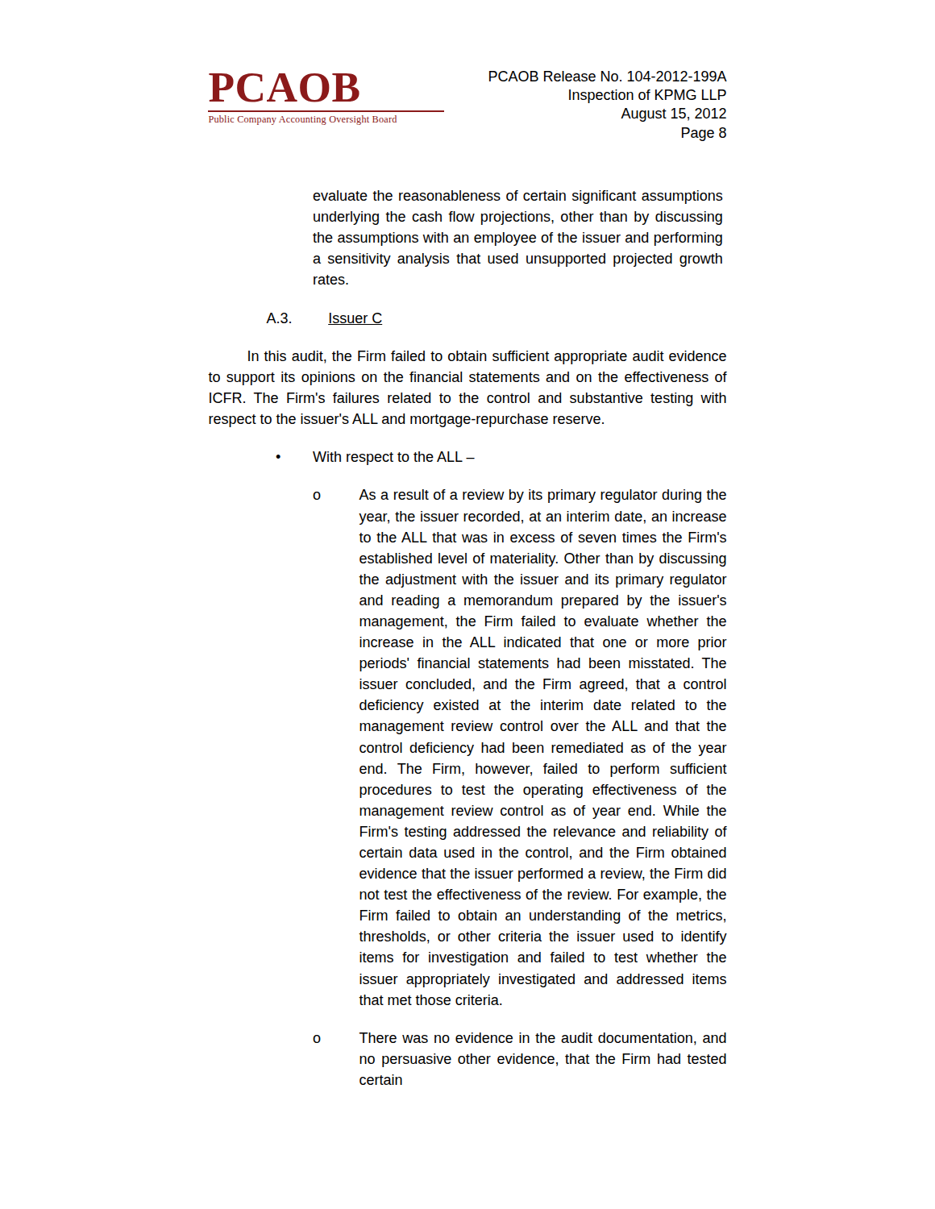PCAOB
Public Company Accounting Oversight Board
PCAOB Release No. 104-2012-199A
Inspection of KPMG LLP
August 15, 2012
Page 8
evaluate the reasonableness of certain significant assumptions underlying the cash flow projections, other than by discussing the assumptions with an employee of the issuer and performing a sensitivity analysis that used unsupported projected growth rates.
A.3. Issuer C
In this audit, the Firm failed to obtain sufficient appropriate audit evidence to support its opinions on the financial statements and on the effectiveness of ICFR. The Firm's failures related to the control and substantive testing with respect to the issuer's ALL and mortgage-repurchase reserve.
• With respect to the ALL –
o As a result of a review by its primary regulator during the year, the issuer recorded, at an interim date, an increase to the ALL that was in excess of seven times the Firm's established level of materiality. Other than by discussing the adjustment with the issuer and its primary regulator and reading a memorandum prepared by the issuer's management, the Firm failed to evaluate whether the increase in the ALL indicated that one or more prior periods' financial statements had been misstated. The issuer concluded, and the Firm agreed, that a control deficiency existed at the interim date related to the management review control over the ALL and that the control deficiency had been remediated as of the year end. The Firm, however, failed to perform sufficient procedures to test the operating effectiveness of the management review control as of year end. While the Firm's testing addressed the relevance and reliability of certain data used in the control, and the Firm obtained evidence that the issuer performed a review, the Firm did not test the effectiveness of the review. For example, the Firm failed to obtain an understanding of the metrics, thresholds, or other criteria the issuer used to identify items for investigation and failed to test whether the issuer appropriately investigated and addressed items that met those criteria.
o There was no evidence in the audit documentation, and no persuasive other evidence, that the Firm had tested certain